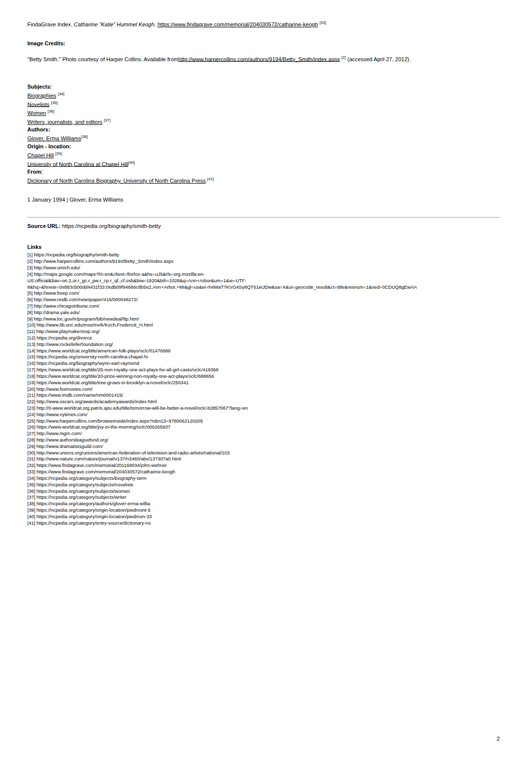FindaGrave Index. Catharine “Katie” Hummel Keogh. https://www.findagrave.com/memorial/204030572/catharine-keogh [33]
Image Credits:
"Betty Smith." Photo courtesy of Harper Collins. Available fromhttp://www.harpercollins.com/authors/9194/Betty_Smith/index.aspx [2] (accessed April 27, 2012).
Subjects: Biographies [34] Novelists [35] Women [36] Writers, journalists, and editors [37] Authors: Glover, Erma Williams[38] Origin - location: Chapel Hill [39] University of North Carolina at Chapel Hill[40] From: Dictionary of North Carolina Biography, University of North Carolina Press.[41]
1 January 1994 | Glover, Erma Williams
Source URL: https://ncpedia.org/biography/smith-betty
Links
[1] https://ncpedia.org/biography/smith-betty
[2] http://www.harpercollins.com/authors/9194/Betty_Smith/index.aspx
[3] http://www.umich.edu/
[4] http://maps.google.com/maps?hl=en&client=firefox-a&hs=uJ5&rls=org.mozilla:en-
US:official&bav=on.2,or.r_gc.r_pw.r_cp.r_qf.,cf.osb&biw=1920&bih=1028&q=Ann+Arbor&um=1&ie=UTF-
8&hq=&hnear=0x883cb00dd4431f33:0xdb09f94686c8b5e2,Ann+Arbor,+MI&gl=us&ei=h4WaT7KVG4Sy8QT61eiJDw&sa=X&oi=geocode_result&ct=title&resnum=1&ved=0CDUQ8gEwAA
[5] http://www.freep.com/
[6] http://www.nndb.com/newspaper/416/000048272/
[7] http://www.chicagotribune.com/
[8] http://drama.yale.edu/
[9] http://www.loc.gov/rr/program/bib/newdeal/ftp.html
[10] http://www.lib.unc.edu/mss/inv/k/Koch,Frederick_H.html
[11] http://www.playmakersrep.org/
[12] https://ncpedia.org/divorce
[13] http://www.rockefellerfoundation.org/
[14] https://www.worldcat.org/title/american-folk-plays/oclc/01476586
[15] https://ncpedia.org/university-north-carolina-chapel-hi
[16] https://ncpedia.org/biography/wynn-earl-raymond
[17] https://www.worldcat.org/title/25-non-royalty-one-act-plays-for-all-girl-casts/oclc/419368
[18] https://www.worldcat.org/title/20-prize-winning-non-royalty-one-act-plays/oclc/688656
[19] https://www.worldcat.org/title/tree-grows-in-brooklyn-a-novel/oclc/250341
[20] http://www.foxmovies.com/
[21] https://www.imdb.com/name/nm0001415/
[22] http://www.oscars.org/awards/academyawards/index.html
[23] http://0-www.worldcat.org.patris.apu.edu/title/tomorrow-will-be-better-a-novel/oclc/42857067?lang=en
[24] http://www.nytimes.com/
[25] http://www.harpercollins.com/browseinside/index.aspx?isbn13=9780062120205
[26] https://www.worldcat.org/title/joy-in-the-morning/oclc/000265937
[27] http://www.mgm.com/
[28] http://www.authorsleaguefund.org/
[29] http://www.dramatistsguild.com/
[30] http://www.unions.org/unions/american-federation-of-television-and-radio-artists/national/103
[31] http://www.nature.com/nature/journal/v137/n3460/abs/137307a0.html
[32] https://www.findagrave.com/memorial/201169034/john-wehner
[33] https://www.findagrave.com/memorial/204030572/catharine-keogh
[34] https://ncpedia.org/category/subjects/biography-term
[35] https://ncpedia.org/category/subjects/novelists
[36] https://ncpedia.org/category/subjects/women
[37] https://ncpedia.org/category/subjects/writer
[38] https://ncpedia.org/category/authors/glover-erma-willia
[39] https://ncpedia.org/category/origin-location/piedmont-5
[40] https://ncpedia.org/category/origin-location/piedmon-33
[41] https://ncpedia.org/category/entry-source/dictionary-no
2